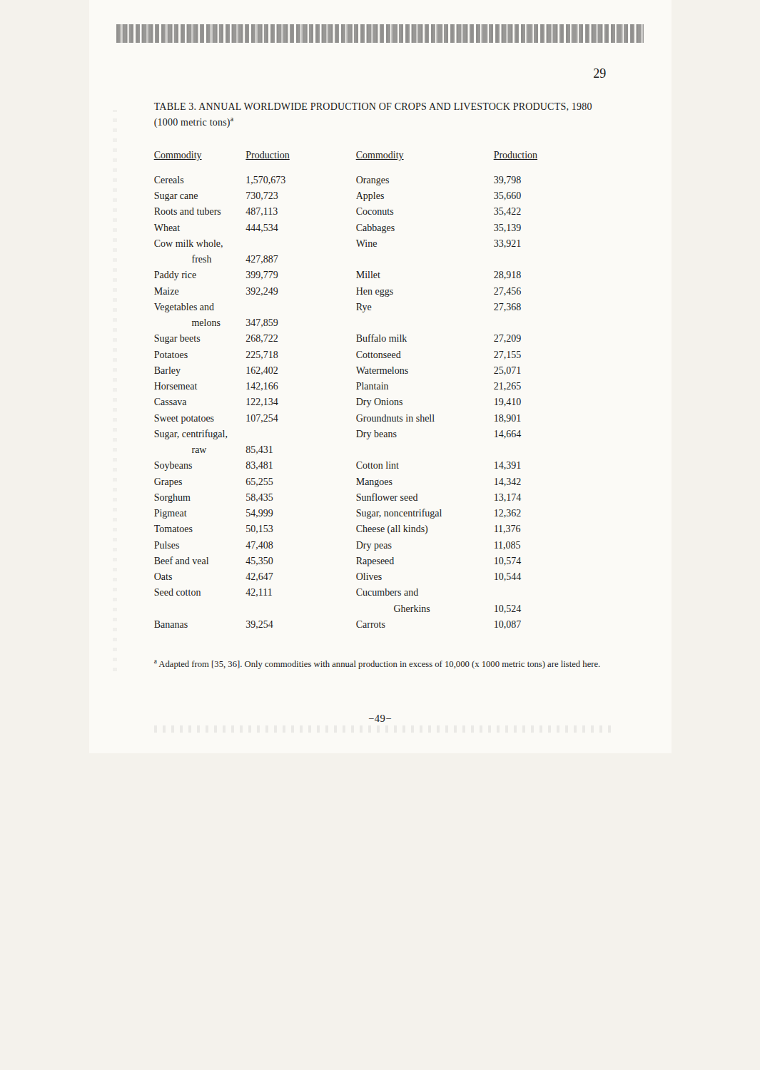29
TABLE 3. ANNUAL WORLDWIDE PRODUCTION OF CROPS AND LIVESTOCK PRODUCTS, 1980 (1000 metric tons)a
| Commodity | Production | | Commodity | Production |
| --- | --- | --- | --- | --- |
| Cereals | 1,570,673 | | Oranges | 39,798 |
| Sugar cane | 730,723 | | Apples | 35,660 |
| Roots and tubers | 487,113 | | Coconuts | 35,422 |
| Wheat | 444,534 | | Cabbages | 35,139 |
| Cow milk whole, | | | Wine | 33,921 |
| fresh | 427,887 | | | |
| Paddy rice | 399,779 | | Millet | 28,918 |
| Maize | 392,249 | | Hen eggs | 27,456 |
| Vegetables and | | | Rye | 27,368 |
| melons | 347,859 | | | |
| Sugar beets | 268,722 | | Buffalo milk | 27,209 |
| Potatoes | 225,718 | | Cottonseed | 27,155 |
| Barley | 162,402 | | Watermelons | 25,071 |
| Horsemeat | 142,166 | | Plantain | 21,265 |
| Cassava | 122,134 | | Dry Onions | 19,410 |
| Sweet potatoes | 107,254 | | Groundnuts in shell | 18,901 |
| Sugar, centrifugal, | | | Dry beans | 14,664 |
| raw | 85,431 | | | |
| Soybeans | 83,481 | | Cotton lint | 14,391 |
| Grapes | 65,255 | | Mangoes | 14,342 |
| Sorghum | 58,435 | | Sunflower seed | 13,174 |
| Pigmeat | 54,999 | | Sugar, noncentrifugal | 12,362 |
| Tomatoes | 50,153 | | Cheese (all kinds) | 11,376 |
| Pulses | 47,408 | | Dry peas | 11,085 |
| Beef and veal | 45,350 | | Rapeseed | 10,574 |
| Oats | 42,647 | | Olives | 10,544 |
| Seed cotton | 42,111 | | Cucumbers and | |
| | | | Gherkins | 10,524 |
| Bananas | 39,254 | | Carrots | 10,087 |
a Adapted from [35, 36]. Only commodities with annual production in excess of 10,000 (x 1000 metric tons) are listed here.
−49−